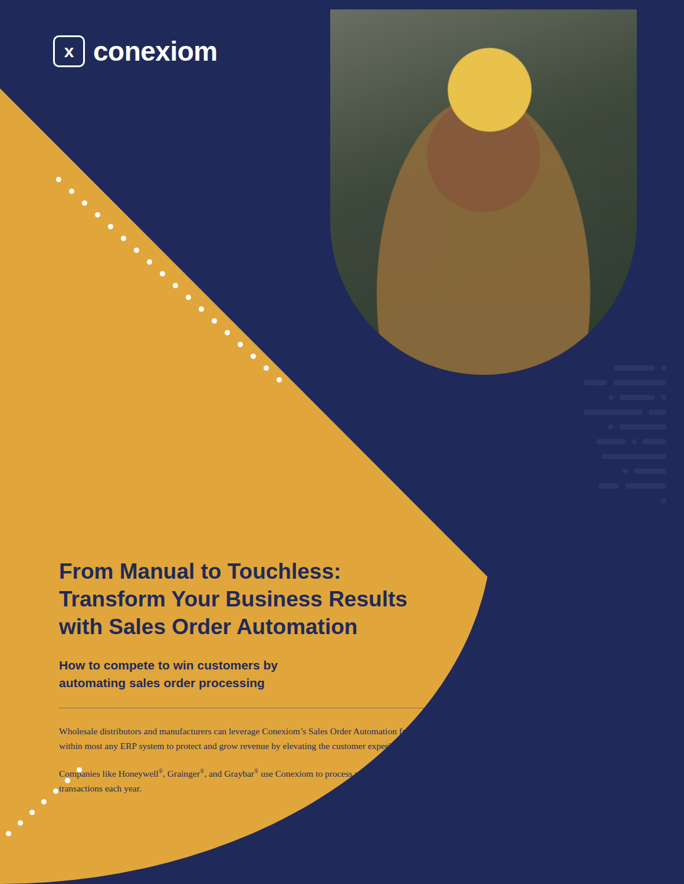x
conexiom
Smiling worker wearing a yellow hard hat and safety glasses
From Manual to Touchless:
Transform Your Business Results
with Sales Order Automation
How to compete to win customers by
automating sales order processing
Wholesale distributors and manufacturers can leverage Conexiom’s Sales Order Automation from within most any ERP system to protect and grow revenue by elevating the customer experience.
Companies like Honeywell®, Grainger®, and Graybar® use Conexiom to process millions of transactions each year.